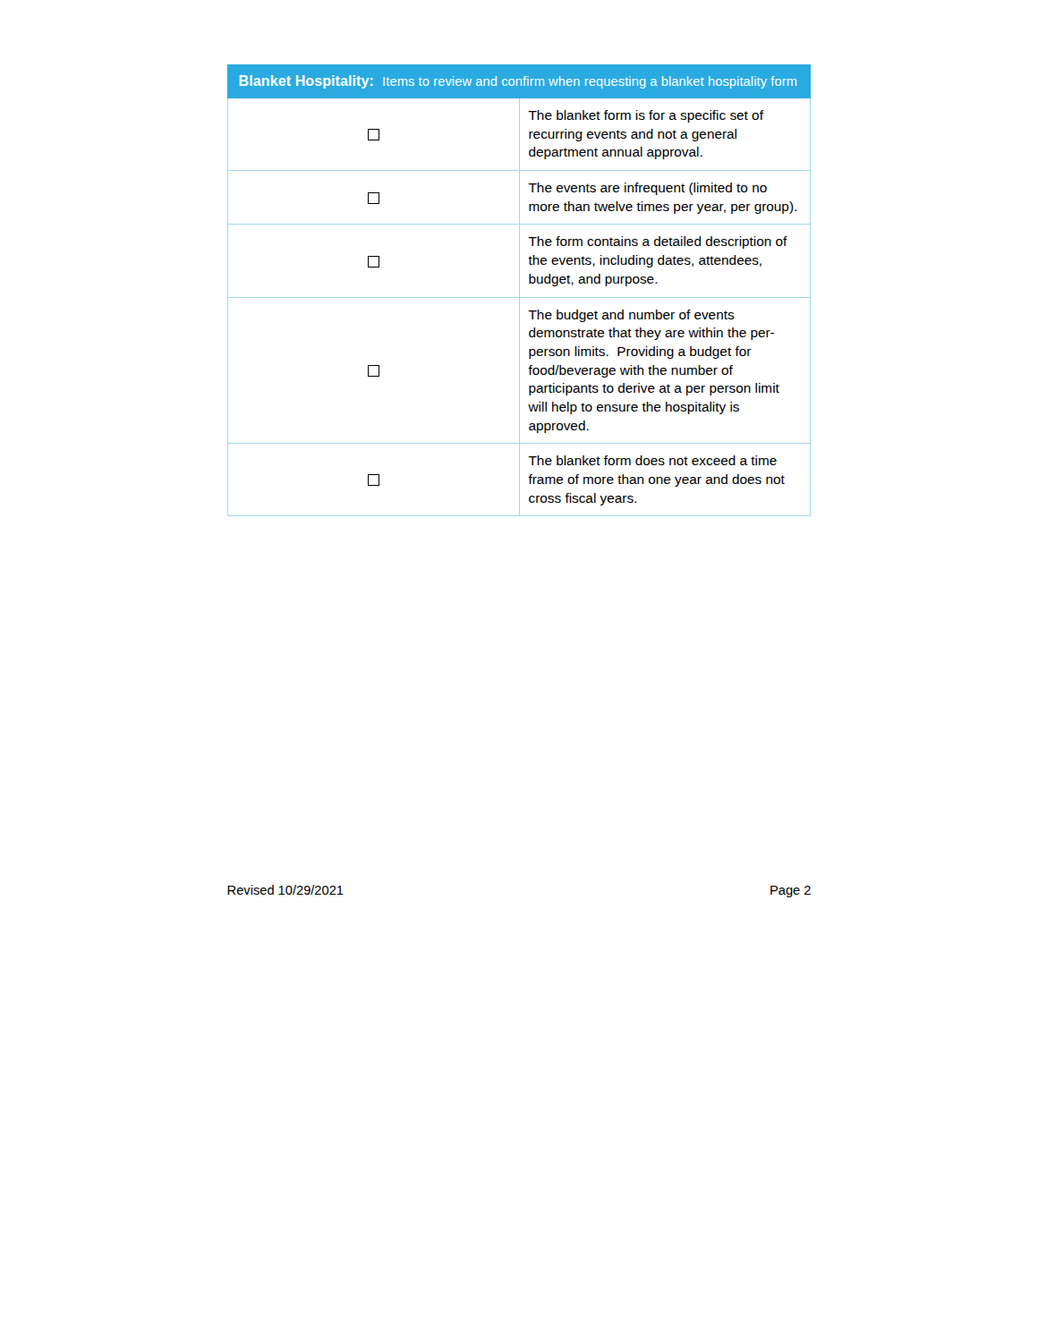| Blanket Hospitality: Items to review and confirm when requesting a blanket hospitality form |
| --- |
| | The blanket form is for a specific set of recurring events and not a general department annual approval. |
| | The events are infrequent (limited to no more than twelve times per year, per group). |
| | The form contains a detailed description of the events, including dates, attendees, budget, and purpose. |
| | The budget and number of events demonstrate that they are within the per-person limits. Providing a budget for food/beverage with the number of participants to derive at a per person limit will help to ensure the hospitality is approved. |
| | The blanket form does not exceed a time frame of more than one year and does not cross fiscal years. |
Revised 10/29/2021 Page 2